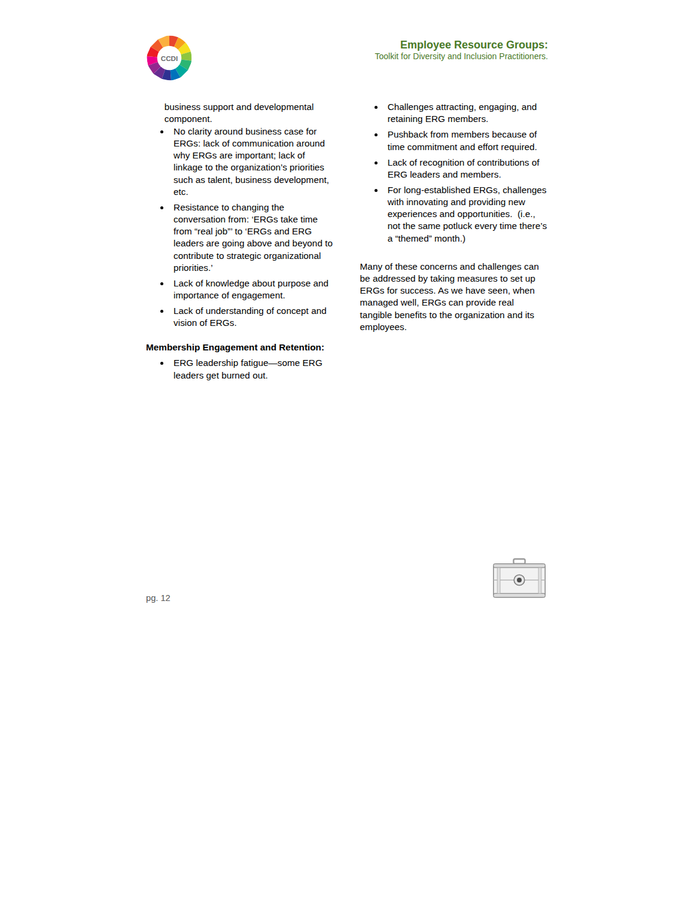CCDI
Employee Resource Groups:
Toolkit for Diversity and Inclusion Practitioners.
business support and developmental component.
No clarity around business case for ERGs: lack of communication around why ERGs are important; lack of linkage to the organization’s priorities such as talent, business development, etc.
Resistance to changing the conversation from: ‘ERGs take time from “real job”’ to ‘ERGs and ERG leaders are going above and beyond to contribute to strategic organizational priorities.’
Lack of knowledge about purpose and importance of engagement.
Lack of understanding of concept and vision of ERGs.
Membership Engagement and Retention:
ERG leadership fatigue—some ERG leaders get burned out.
Challenges attracting, engaging, and retaining ERG members.
Pushback from members because of time commitment and effort required.
Lack of recognition of contributions of ERG leaders and members.
For long-established ERGs, challenges with innovating and providing new experiences and opportunities. (i.e., not the same potluck every time there’s a “themed” month.)
Many of these concerns and challenges can be addressed by taking measures to set up ERGs for success. As we have seen, when managed well, ERGs can provide real tangible benefits to the organization and its employees.
pg. 12